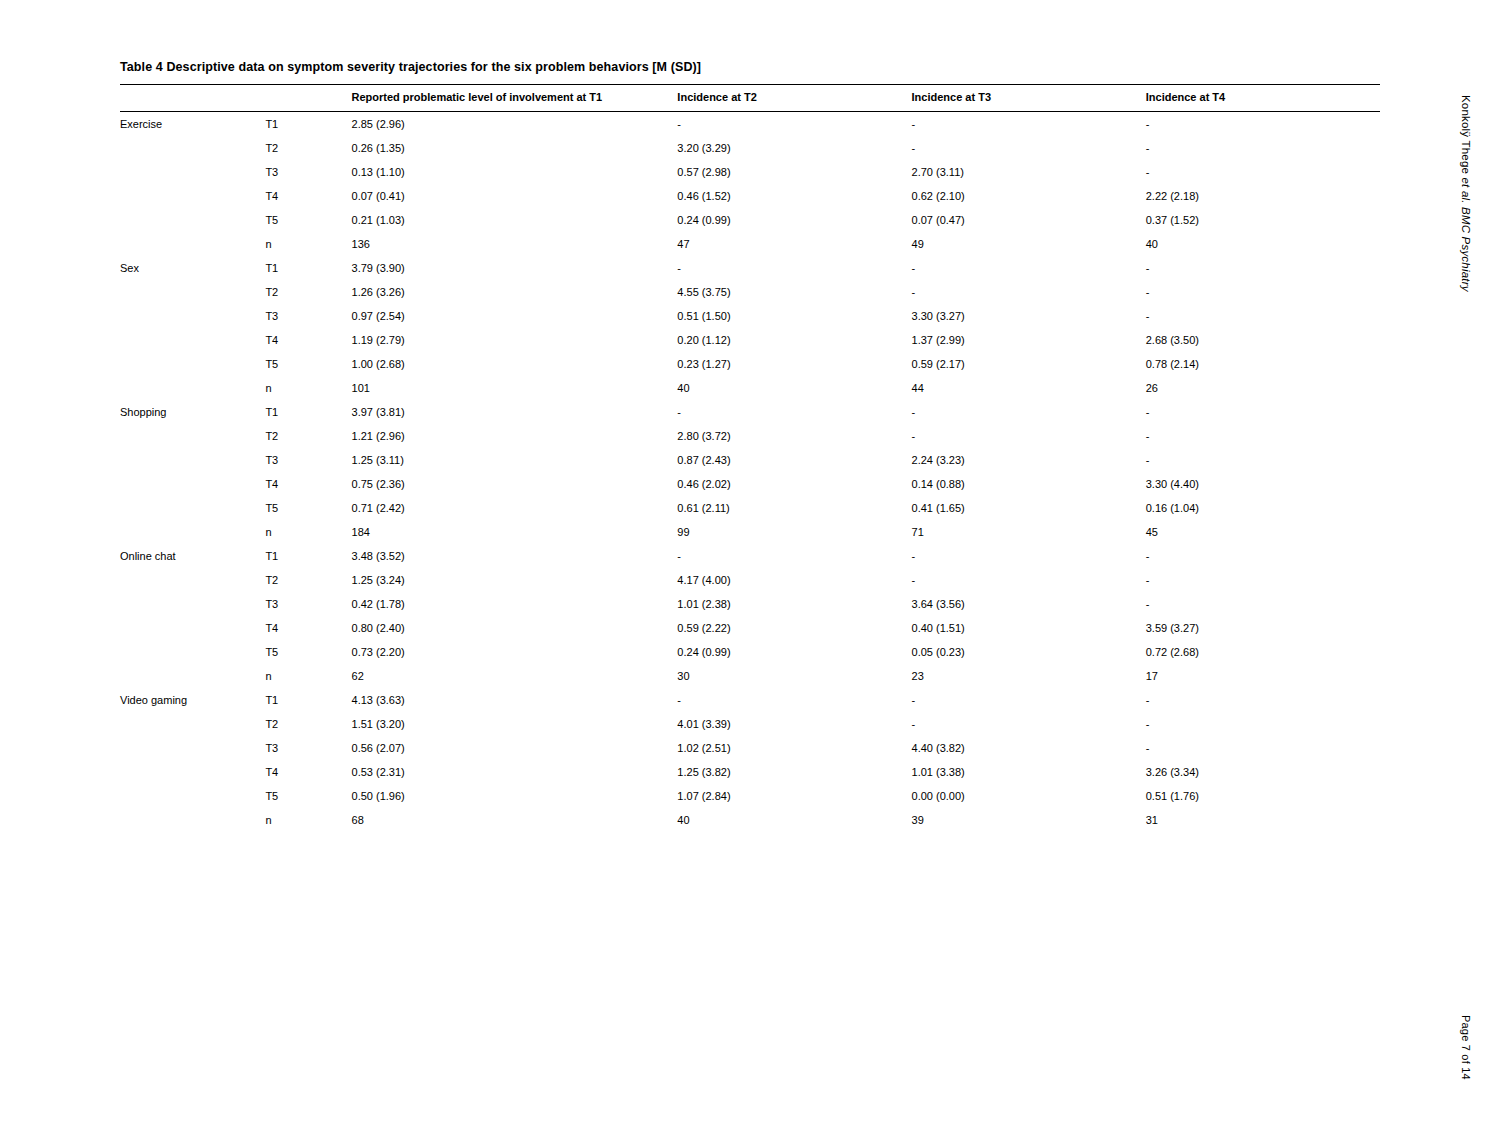Konkolÿ Thege et al. BMC Psychiatry
Page 7 of 14
Table 4 Descriptive data on symptom severity trajectories for the six problem behaviors [M (SD)]
| | | Reported problematic level of involvement at T1 | Incidence at T2 | Incidence at T3 | Incidence at T4 |
| --- | --- | --- | --- | --- | --- |
| Exercise | T1 | 2.85 (2.96) | - | - | - |
| | T2 | 0.26 (1.35) | 3.20 (3.29) | - | - |
| | T3 | 0.13 (1.10) | 0.57 (2.98) | 2.70 (3.11) | - |
| | T4 | 0.07 (0.41) | 0.46 (1.52) | 0.62 (2.10) | 2.22 (2.18) |
| | T5 | 0.21 (1.03) | 0.24 (0.99) | 0.07 (0.47) | 0.37 (1.52) |
| | n | 136 | 47 | 49 | 40 |
| Sex | T1 | 3.79 (3.90) | - | - | - |
| | T2 | 1.26 (3.26) | 4.55 (3.75) | - | - |
| | T3 | 0.97 (2.54) | 0.51 (1.50) | 3.30 (3.27) | - |
| | T4 | 1.19 (2.79) | 0.20 (1.12) | 1.37 (2.99) | 2.68 (3.50) |
| | T5 | 1.00 (2.68) | 0.23 (1.27) | 0.59 (2.17) | 0.78 (2.14) |
| | n | 101 | 40 | 44 | 26 |
| Shopping | T1 | 3.97 (3.81) | - | - | - |
| | T2 | 1.21 (2.96) | 2.80 (3.72) | - | - |
| | T3 | 1.25 (3.11) | 0.87 (2.43) | 2.24 (3.23) | - |
| | T4 | 0.75 (2.36) | 0.46 (2.02) | 0.14 (0.88) | 3.30 (4.40) |
| | T5 | 0.71 (2.42) | 0.61 (2.11) | 0.41 (1.65) | 0.16 (1.04) |
| | n | 184 | 99 | 71 | 45 |
| Online chat | T1 | 3.48 (3.52) | - | - | - |
| | T2 | 1.25 (3.24) | 4.17 (4.00) | - | - |
| | T3 | 0.42 (1.78) | 1.01 (2.38) | 3.64 (3.56) | - |
| | T4 | 0.80 (2.40) | 0.59 (2.22) | 0.40 (1.51) | 3.59 (3.27) |
| | T5 | 0.73 (2.20) | 0.24 (0.99) | 0.05 (0.23) | 0.72 (2.68) |
| | n | 62 | 30 | 23 | 17 |
| Video gaming | T1 | 4.13 (3.63) | - | - | - |
| | T2 | 1.51 (3.20) | 4.01 (3.39) | - | - |
| | T3 | 0.56 (2.07) | 1.02 (2.51) | 4.40 (3.82) | - |
| | T4 | 0.53 (2.31) | 1.25 (3.82) | 1.01 (3.38) | 3.26 (3.34) |
| | T5 | 0.50 (1.96) | 1.07 (2.84) | 0.00 (0.00) | 0.51 (1.76) |
| | n | 68 | 40 | 39 | 31 |